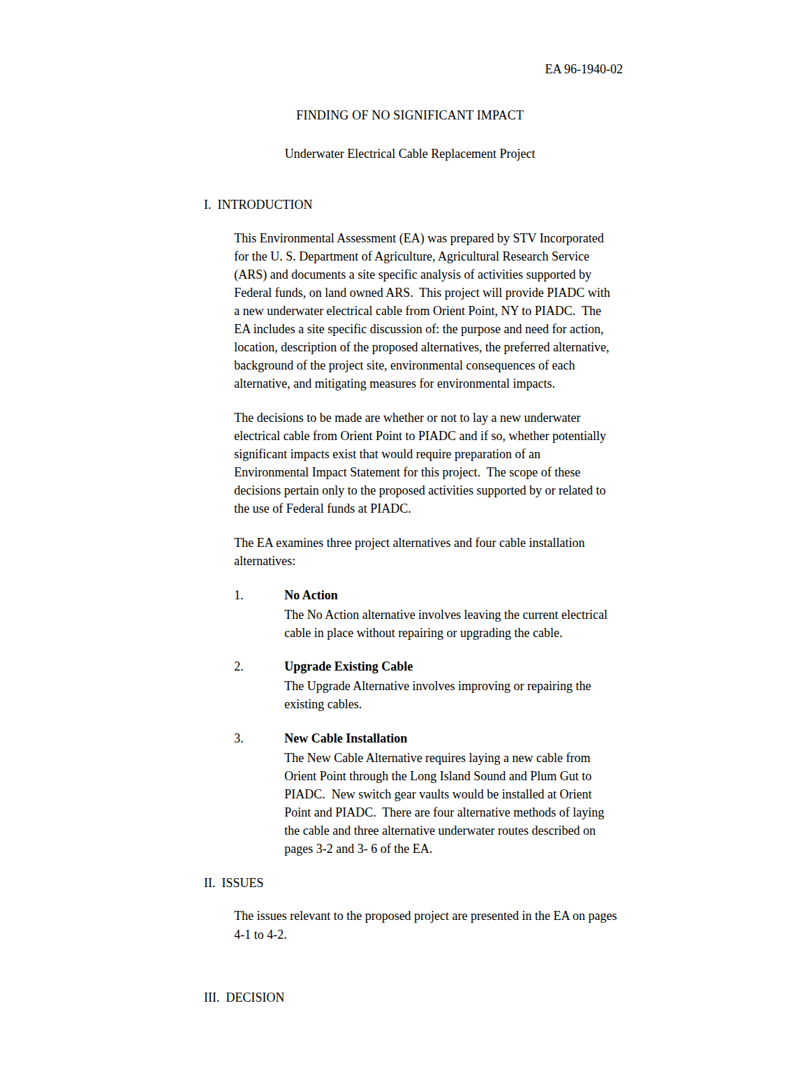EA 96-1940-02
FINDING OF NO SIGNIFICANT IMPACT
Underwater Electrical Cable Replacement Project
I. INTRODUCTION
This Environmental Assessment (EA) was prepared by STV Incorporated for the U. S. Department of Agriculture, Agricultural Research Service (ARS) and documents a site specific analysis of activities supported by Federal funds, on land owned ARS. This project will provide PIADC with a new underwater electrical cable from Orient Point, NY to PIADC. The EA includes a site specific discussion of: the purpose and need for action, location, description of the proposed alternatives, the preferred alternative, background of the project site, environmental consequences of each alternative, and mitigating measures for environmental impacts.
The decisions to be made are whether or not to lay a new underwater electrical cable from Orient Point to PIADC and if so, whether potentially significant impacts exist that would require preparation of an Environmental Impact Statement for this project. The scope of these decisions pertain only to the proposed activities supported by or related to the use of Federal funds at PIADC.
The EA examines three project alternatives and four cable installation alternatives:
1. No Action The No Action alternative involves leaving the current electrical cable in place without repairing or upgrading the cable.
2. Upgrade Existing Cable The Upgrade Alternative involves improving or repairing the existing cables.
3. New Cable Installation The New Cable Alternative requires laying a new cable from Orient Point through the Long Island Sound and Plum Gut to PIADC. New switch gear vaults would be installed at Orient Point and PIADC. There are four alternative methods of laying the cable and three alternative underwater routes described on pages 3-2 and 3- 6 of the EA.
II. ISSUES
The issues relevant to the proposed project are presented in the EA on pages 4-1 to 4-2.
III. DECISION